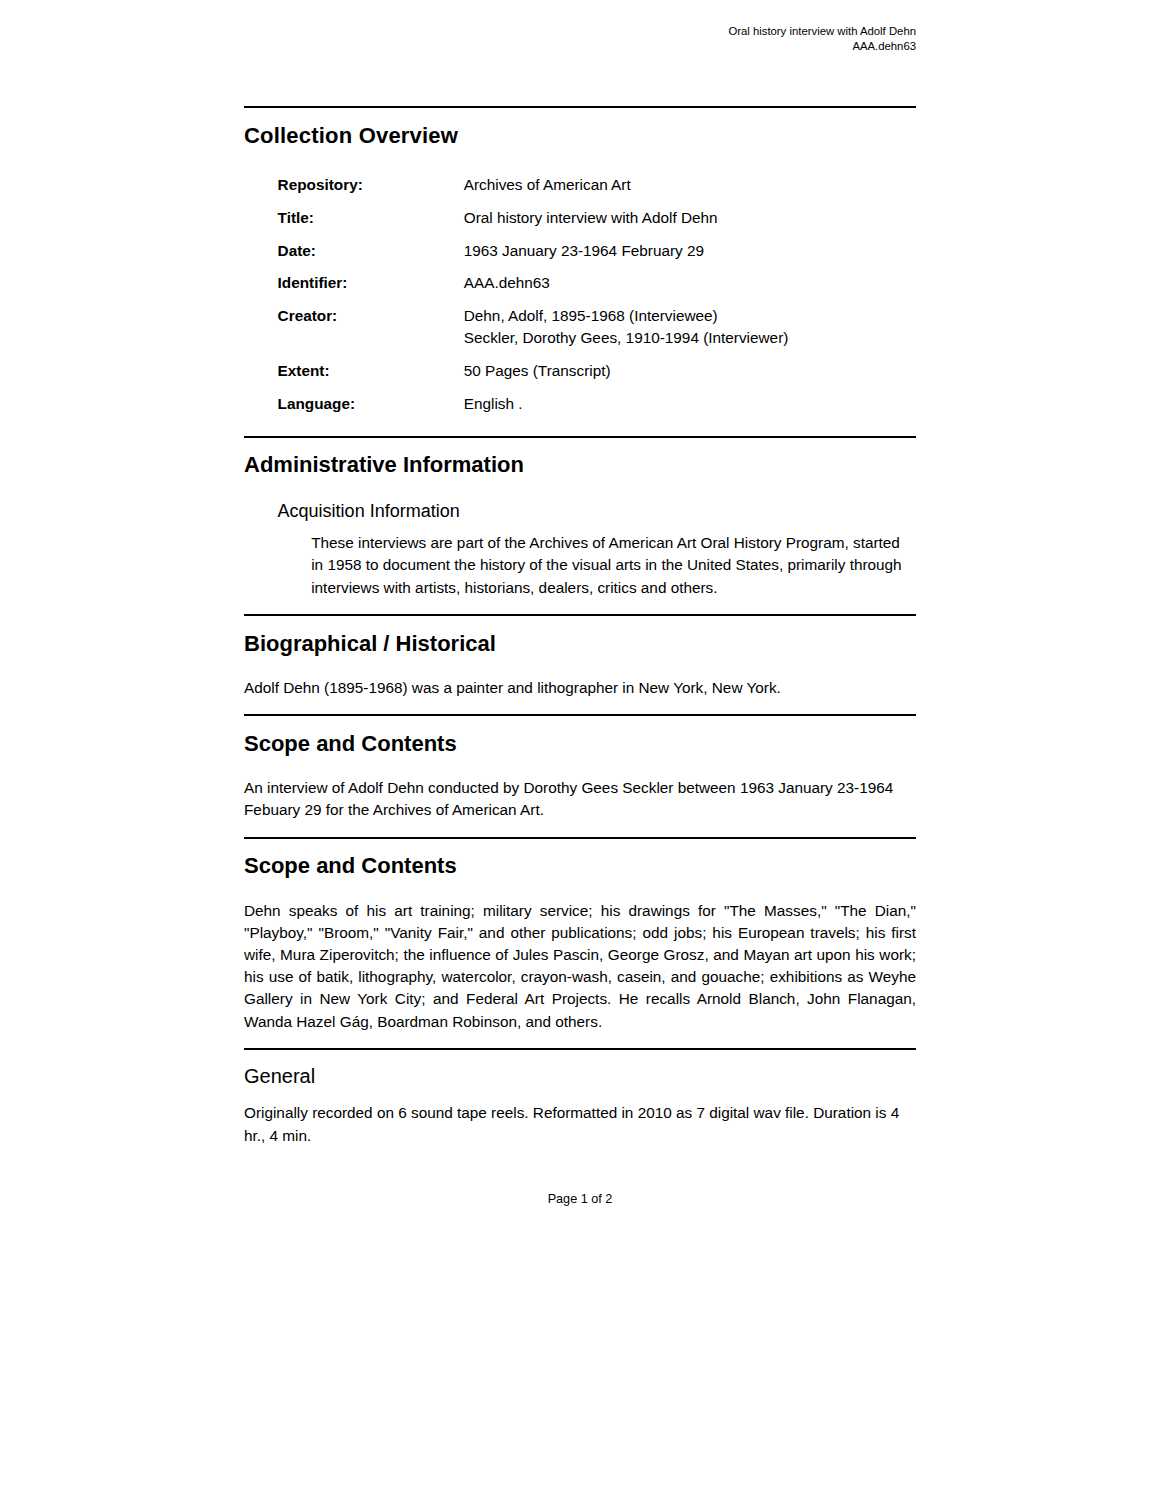Oral history interview with Adolf Dehn
AAA.dehn63
Collection Overview
| Repository: | Archives of American Art |
| Title: | Oral history interview with Adolf Dehn |
| Date: | 1963 January 23-1964 February 29 |
| Identifier: | AAA.dehn63 |
| Creator: | Dehn, Adolf, 1895-1968 (Interviewee) Seckler, Dorothy Gees, 1910-1994 (Interviewer) |
| Extent: | 50 Pages (Transcript) |
| Language: | English . |
Administrative Information
Acquisition Information
These interviews are part of the Archives of American Art Oral History Program, started in 1958 to document the history of the visual arts in the United States, primarily through interviews with artists, historians, dealers, critics and others.
Biographical / Historical
Adolf Dehn (1895-1968) was a painter and lithographer in New York, New York.
Scope and Contents
An interview of Adolf Dehn conducted by Dorothy Gees Seckler between 1963 January 23-1964 Febuary 29 for the Archives of American Art.
Scope and Contents
Dehn speaks of his art training; military service; his drawings for "The Masses," "The Dian," "Playboy," "Broom," "Vanity Fair," and other publications; odd jobs; his European travels; his first wife, Mura Ziperovitch; the influence of Jules Pascin, George Grosz, and Mayan art upon his work; his use of batik, lithography, watercolor, crayon-wash, casein, and gouache; exhibitions as Weyhe Gallery in New York City; and Federal Art Projects. He recalls Arnold Blanch, John Flanagan, Wanda Hazel Gág, Boardman Robinson, and others.
General
Originally recorded on 6 sound tape reels. Reformatted in 2010 as 7 digital wav file. Duration is 4 hr., 4 min.
Page 1 of 2